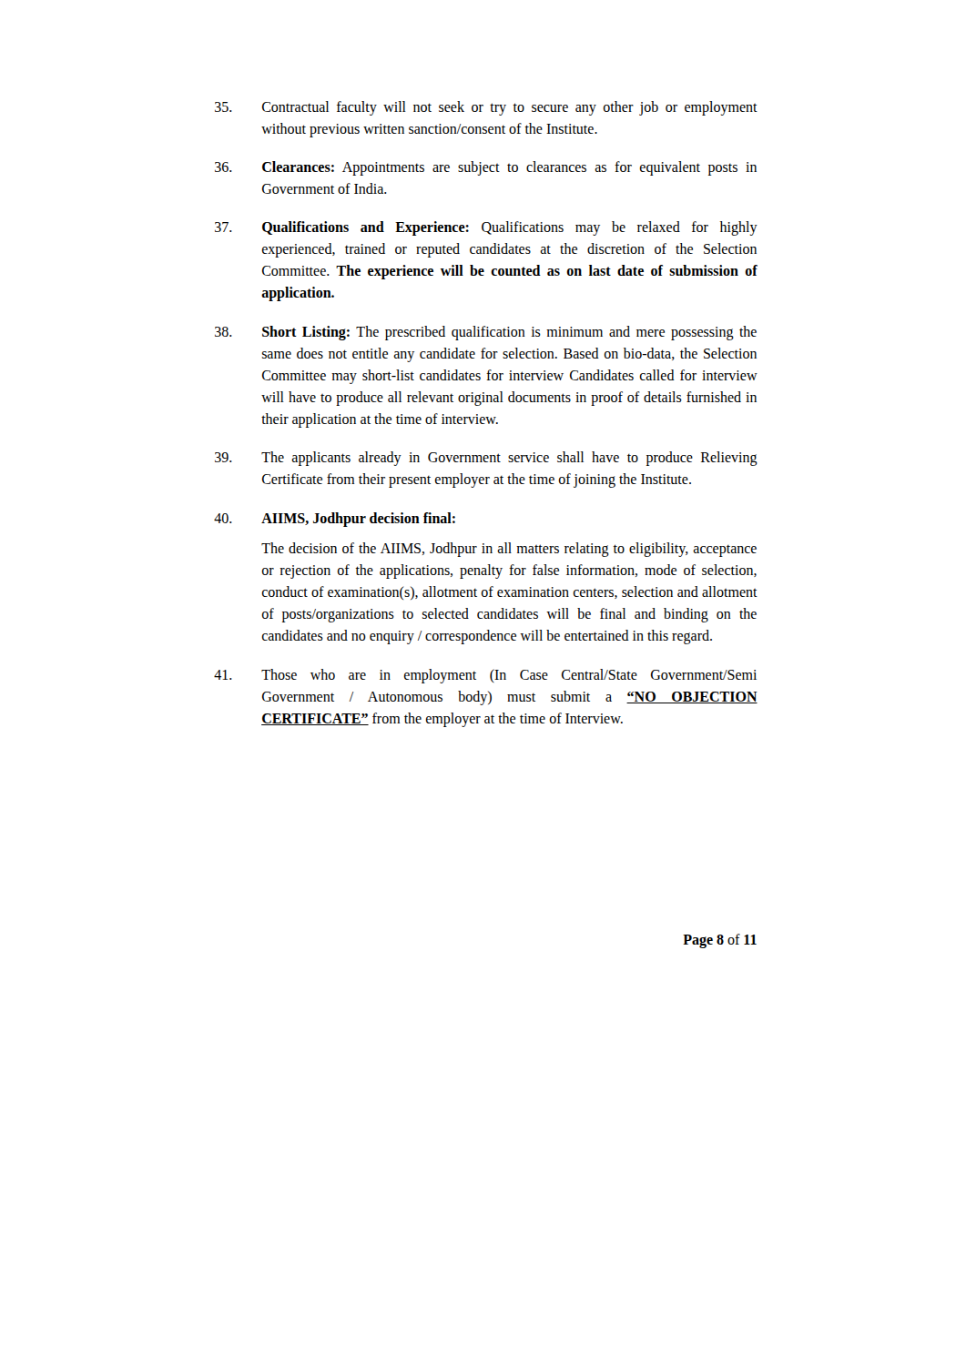35.
Contractual faculty will not seek or try to secure any other job or employment without previous written sanction/consent of the Institute.
36.
Clearances: Appointments are subject to clearances as for equivalent posts in Government of India.
37.
Qualifications and Experience: Qualifications may be relaxed for highly experienced, trained or reputed candidates at the discretion of the Selection Committee. The experience will be counted as on last date of submission of application.
38.
Short Listing: The prescribed qualification is minimum and mere possessing the same does not entitle any candidate for selection. Based on bio-data, the Selection Committee may short-list candidates for interview Candidates called for interview will have to produce all relevant original documents in proof of details furnished in their application at the time of interview.
39.
The applicants already in Government service shall have to produce Relieving Certificate from their present employer at the time of joining the Institute.
40.
AIIMS, Jodhpur decision final:
The decision of the AIIMS, Jodhpur in all matters relating to eligibility, acceptance or rejection of the applications, penalty for false information, mode of selection, conduct of examination(s), allotment of examination centers, selection and allotment of posts/organizations to selected candidates will be final and binding on the candidates and no enquiry / correspondence will be entertained in this regard.
41.
Those who are in employment (In Case Central/State Government/Semi Government / Autonomous body) must submit a “NO OBJECTION CERTIFICATE” from the employer at the time of Interview.
Page 8 of 11